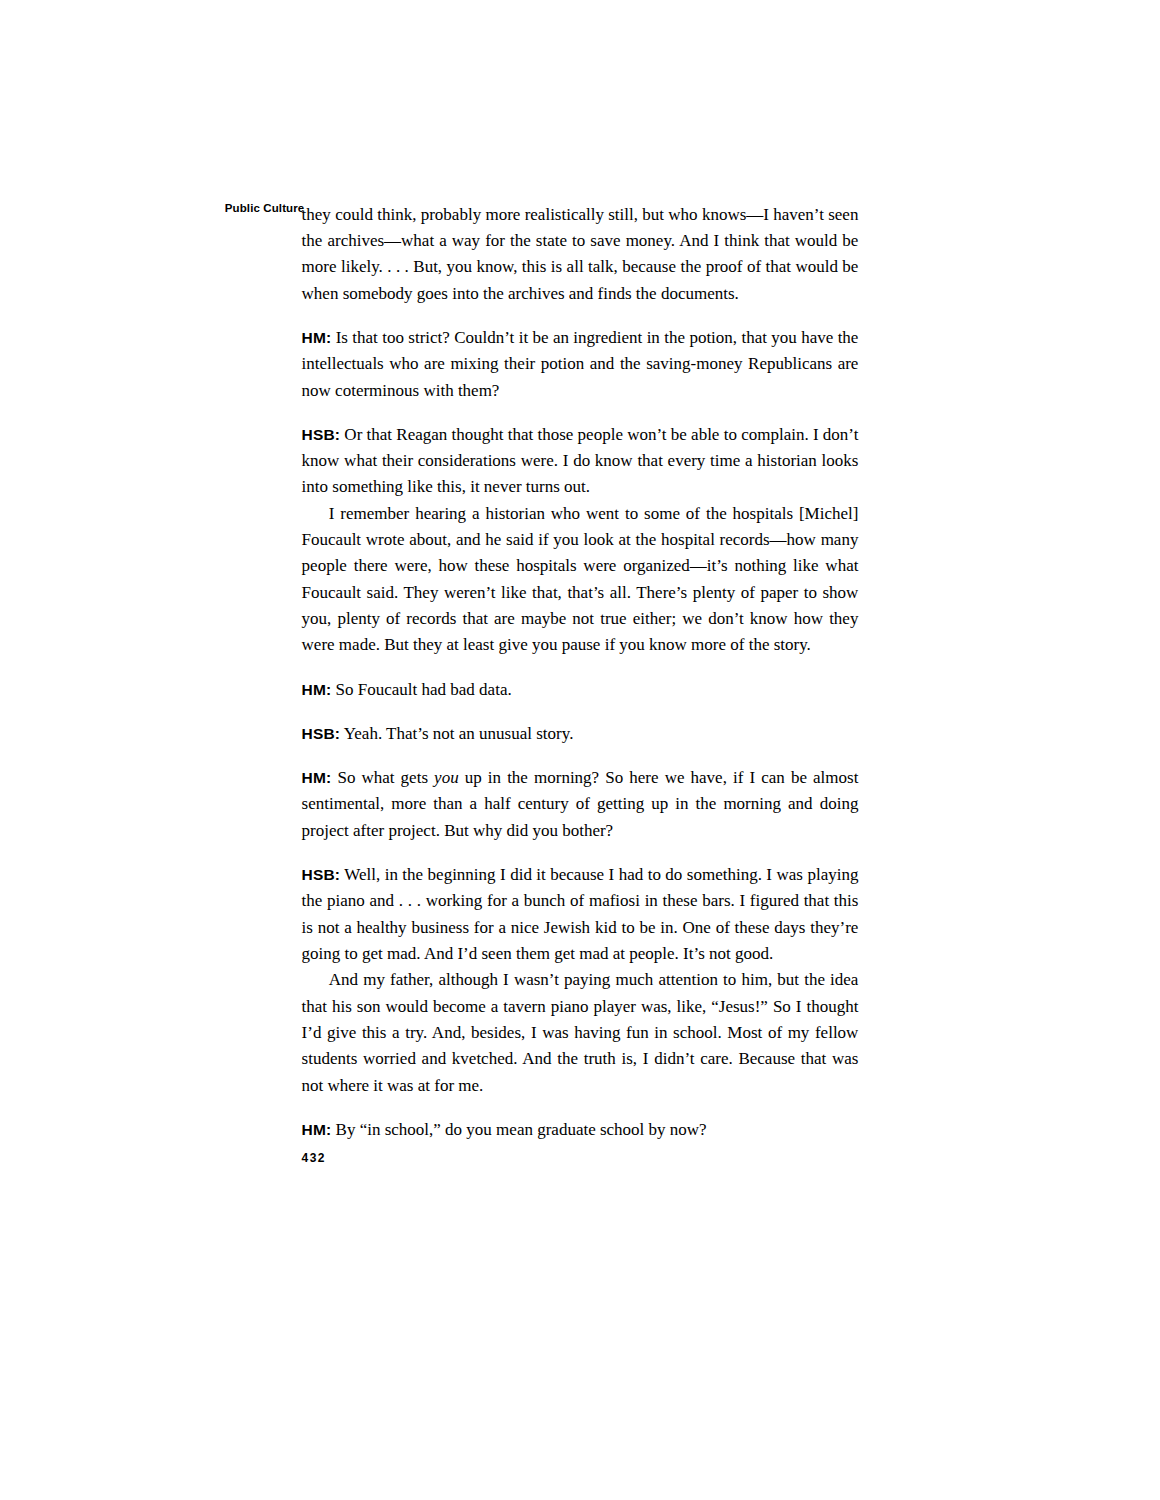Public Culture
they could think, probably more realistically still, but who knows—I haven’t seen the archives—what a way for the state to save money. And I think that would be more likely. . . . But, you know, this is all talk, because the proof of that would be when somebody goes into the archives and finds the documents.
HM: Is that too strict? Couldn’t it be an ingredient in the potion, that you have the intellectuals who are mixing their potion and the saving-money Republicans are now coterminous with them?
HSB: Or that Reagan thought that those people won’t be able to complain. I don’t know what their considerations were. I do know that every time a historian looks into something like this, it never turns out.
I remember hearing a historian who went to some of the hospitals [Michel] Foucault wrote about, and he said if you look at the hospital records—how many people there were, how these hospitals were organized—it’s nothing like what Foucault said. They weren’t like that, that’s all. There’s plenty of paper to show you, plenty of records that are maybe not true either; we don’t know how they were made. But they at least give you pause if you know more of the story.
HM: So Foucault had bad data.
HSB: Yeah. That’s not an unusual story.
HM: So what gets you up in the morning? So here we have, if I can be almost sentimental, more than a half century of getting up in the morning and doing project after project. But why did you bother?
HSB: Well, in the beginning I did it because I had to do something. I was playing the piano and . . . working for a bunch of mafiosi in these bars. I figured that this is not a healthy business for a nice Jewish kid to be in. One of these days they’re going to get mad. And I’d seen them get mad at people. It’s not good.
And my father, although I wasn’t paying much attention to him, but the idea that his son would become a tavern piano player was, like, “Jesus!” So I thought I’d give this a try. And, besides, I was having fun in school. Most of my fellow students worried and kvetched. And the truth is, I didn’t care. Because that was not where it was at for me.
HM: By “in school,” do you mean graduate school by now?
432